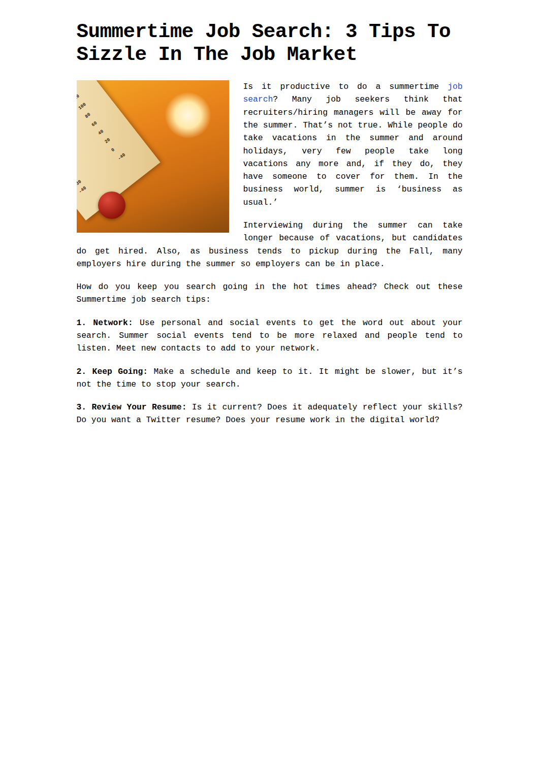Summertime Job Search: 3 Tips To Sizzle In The Job Market
50 40 30 20 10 0 -10 -20 -30 -40 120 100 80 60 40 20 0 -40
Is it productive to do a summertime job search? Many job seekers think that recruiters/hiring managers will be away for the summer. That’s not true. While people do take vacations in the summer and around holidays, very few people take long vacations any more and, if they do, they have someone to cover for them. In the business world, summer is ‘business as usual.’
Interviewing during the summer can take longer because of vacations, but candidates do get hired. Also, as business tends to pickup during the Fall, many employers hire during the summer so employers can be in place.
How do you keep you search going in the hot times ahead? Check out these Summertime job search tips:
1. Network: Use personal and social events to get the word out about your search. Summer social events tend to be more relaxed and people tend to listen. Meet new contacts to add to your network.
2. Keep Going: Make a schedule and keep to it. It might be slower, but it’s not the time to stop your search.
3. Review Your Resume: Is it current? Does it adequately reflect your skills? Do you want a Twitter resume? Does your resume work in the digital world?